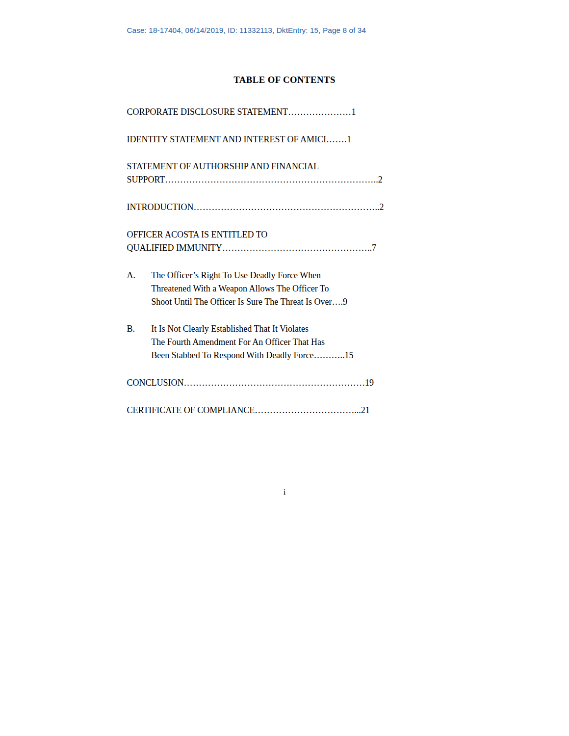Case: 18-17404, 06/14/2019, ID: 11332113, DktEntry: 15, Page 8 of 34
TABLE OF CONTENTS
CORPORATE DISCLOSURE STATEMENT…………………1
IDENTITY STATEMENT AND INTEREST OF AMICI……. 1
STATEMENT OF AUTHORSHIP AND FINANCIAL
SUPPORT……………………………………………………………..2
INTRODUCTION……………………………………………………..2
OFFICER ACOSTA IS ENTITLED TO
QUALIFIED IMMUNITY…………………………………………..7
A.
The Officer’s Right To Use Deadly Force When
Threatened With a Weapon Allows The Officer To
Shoot Until The Officer Is Sure The Threat Is Over…. 9
B.
It Is Not Clearly Established That It Violates
The Fourth Amendment For An Officer That Has
Been Stabbed To Respond With Deadly Force………..15
CONCLUSION……………………………………………………19
CERTIFICATE OF COMPLIANCE……………………………...21
i